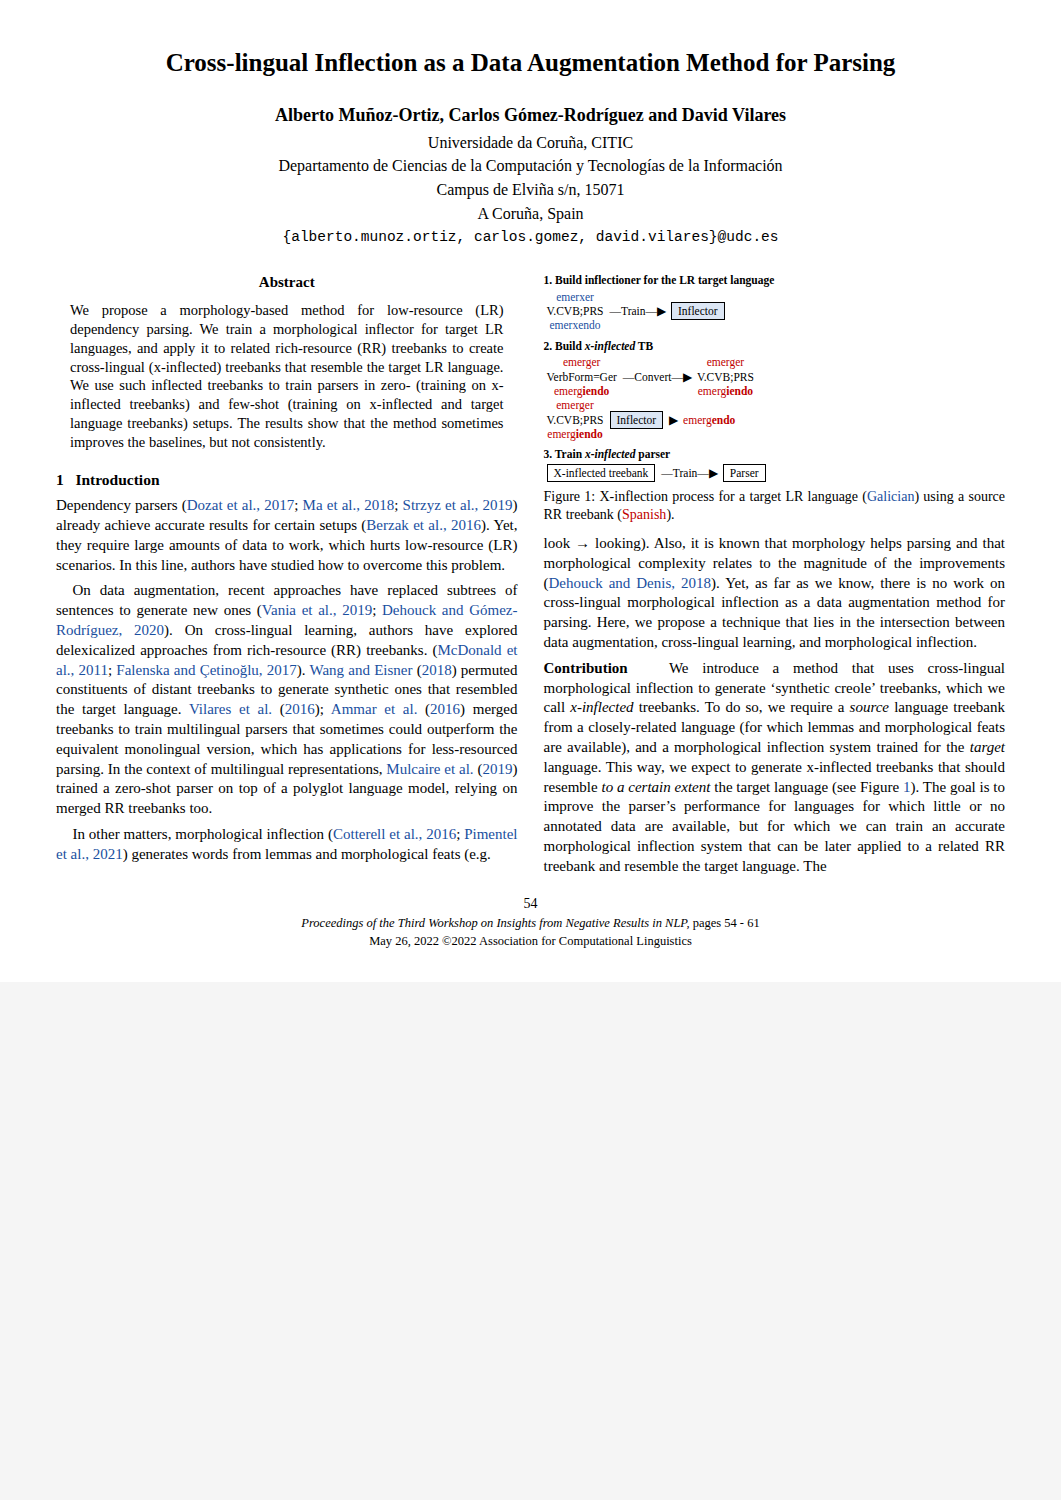Cross-lingual Inflection as a Data Augmentation Method for Parsing
Alberto Muñoz-Ortiz, Carlos Gómez-Rodríguez and David Vilares
Universidade da Coruña, CITIC
Departamento de Ciencias de la Computación y Tecnologías de la Información
Campus de Elviña s/n, 15071
A Coruña, Spain
{alberto.munoz.ortiz, carlos.gomez, david.vilares}@udc.es
Abstract
We propose a morphology-based method for low-resource (LR) dependency parsing. We train a morphological inflector for target LR languages, and apply it to related rich-resource (RR) treebanks to create cross-lingual (x-inflected) treebanks that resemble the target LR language. We use such inflected treebanks to train parsers in zero- (training on x-inflected treebanks) and few-shot (training on x-inflected and target language treebanks) setups. The results show that the method sometimes improves the baselines, but not consistently.
1 Introduction
Dependency parsers (Dozat et al., 2017; Ma et al., 2018; Strzyz et al., 2019) already achieve accurate results for certain setups (Berzak et al., 2016). Yet, they require large amounts of data to work, which hurts low-resource (LR) scenarios. In this line, authors have studied how to overcome this problem.
On data augmentation, recent approaches have replaced subtrees of sentences to generate new ones (Vania et al., 2019; Dehouck and Gómez-Rodríguez, 2020). On cross-lingual learning, authors have explored delexicalized approaches from rich-resource (RR) treebanks. (McDonald et al., 2011; Falenska and Çetinoğlu, 2017). Wang and Eisner (2018) permuted constituents of distant treebanks to generate synthetic ones that resembled the target language. Vilares et al. (2016); Ammar et al. (2016) merged treebanks to train multilingual parsers that sometimes could outperform the equivalent monolingual version, which has applications for less-resourced parsing. In the context of multilingual representations, Mulcaire et al. (2019) trained a zero-shot parser on top of a polyglot language model, relying on merged RR treebanks too.
In other matters, morphological inflection (Cotterell et al., 2016; Pimentel et al., 2021) generates words from lemmas and morphological feats (e.g.
1. Build inflectioner for the LR target language
| emerxer V.CVB;PRS emerxendo | —Train— ▶ | Inflector |
2. Build x-inflected TB
| emerger VerbForm=Ger emerg iendo | —Convert— ▶ | emerger V.CVB;PRS emerg iendo |
| emerger V.CVB;PRS emerg iendo | Inflector | ▶ | emerg endo |
3. Train x-inflected parser
| X-inflected treebank | —Train— ▶ | Parser |
Figure 1: X-inflection process for a target LR language (Galician) using a source RR treebank (Spanish).
look → looking). Also, it is known that morphology helps parsing and that morphological complexity relates to the magnitude of the improvements (Dehouck and Denis, 2018). Yet, as far as we know, there is no work on cross-lingual morphological inflection as a data augmentation method for parsing. Here, we propose a technique that lies in the intersection between data augmentation, cross-lingual learning, and morphological inflection.
Contribution We introduce a method that uses cross-lingual morphological inflection to generate ‘synthetic creole’ treebanks, which we call x-inflected treebanks. To do so, we require a source language treebank from a closely-related language (for which lemmas and morphological feats are available), and a morphological inflection system trained for the target language. This way, we expect to generate x-inflected treebanks that should resemble to a certain extent the target language (see Figure 1). The goal is to improve the parser’s performance for languages for which little or no annotated data are available, but for which we can train an accurate morphological inflection system that can be later applied to a related RR treebank and resemble the target language. The
54
Proceedings of the Third Workshop on Insights from Negative Results in NLP, pages 54 - 61
May 26, 2022 ©2022 Association for Computational Linguistics